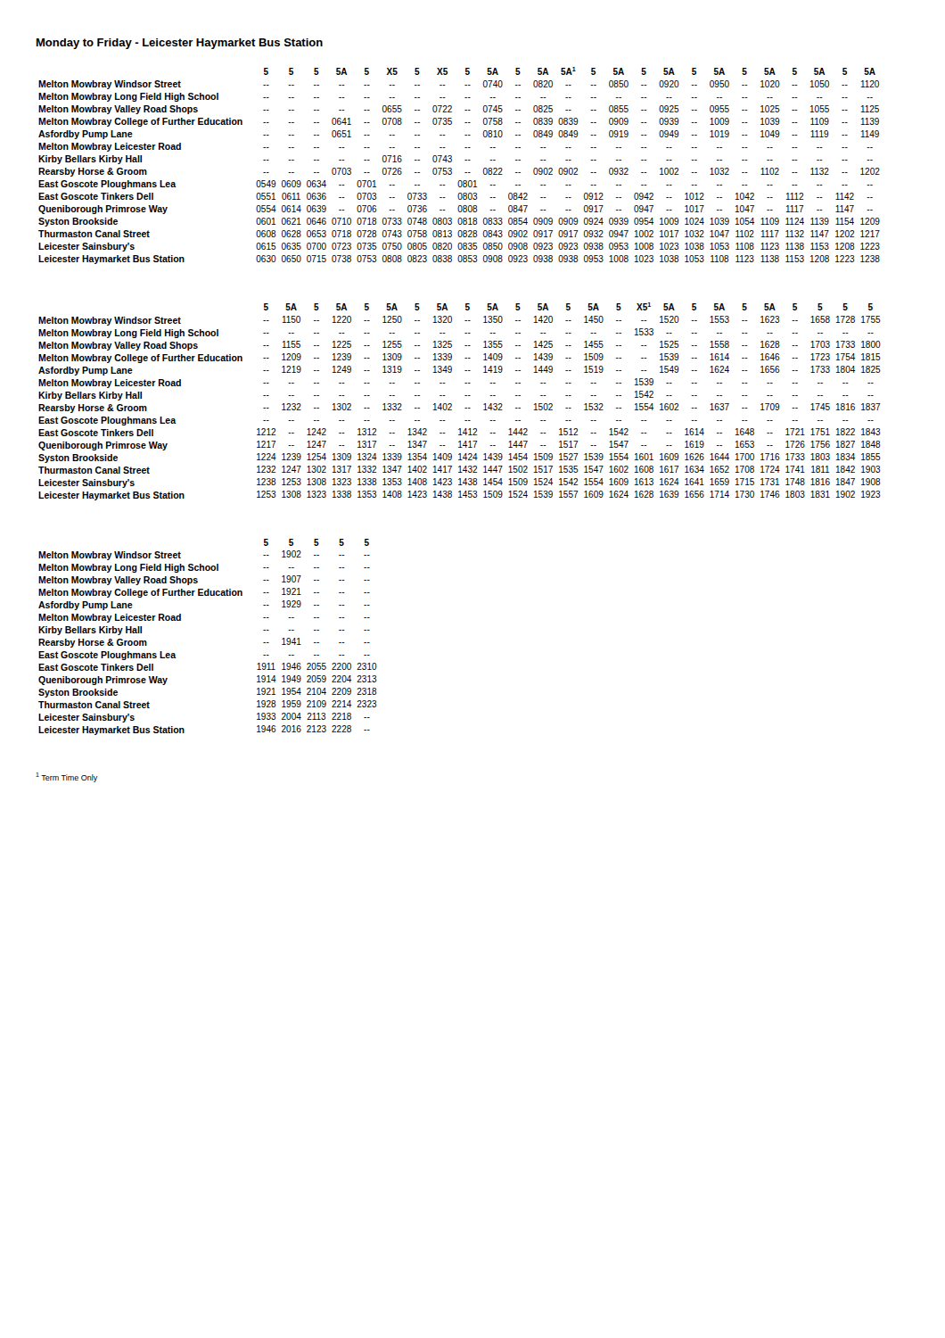Monday to Friday - Leicester Haymarket Bus Station
| | 5 | 5 | 5 | 5A | 5 | X5 | 5 | X5 | 5 | 5A | 5 | 5A | 5A 1 | 5 | 5A | 5 | 5A | 5 | 5A | 5 | 5A | 5 | 5A | 5 | 5A |
| --- | --- | --- | --- | --- | --- | --- | --- | --- | --- | --- | --- | --- | --- | --- | --- | --- | --- | --- | --- | --- | --- | --- | --- | --- | --- |
| Melton Mowbray Windsor Street | -- | -- | -- | -- | -- | -- | -- | -- | -- | 0740 | -- | 0820 | -- | -- | 0850 | -- | 0920 | -- | 0950 | -- | 1020 | -- | 1050 | -- | 1120 |
| Melton Mowbray Long Field High School | -- | -- | -- | -- | -- | -- | -- | -- | -- | -- | -- | -- | -- | -- | -- | -- | -- | -- | -- | -- | -- | -- | -- | -- | -- |
| Melton Mowbray Valley Road Shops | -- | -- | -- | -- | -- | 0655 | -- | 0722 | -- | 0745 | -- | 0825 | -- | -- | 0855 | -- | 0925 | -- | 0955 | -- | 1025 | -- | 1055 | -- | 1125 |
| Melton Mowbray College of Further Education | -- | -- | -- | 0641 | -- | 0708 | -- | 0735 | -- | 0758 | -- | 0839 | 0839 | -- | 0909 | -- | 0939 | -- | 1009 | -- | 1039 | -- | 1109 | -- | 1139 |
| Asfordby Pump Lane | -- | -- | -- | 0651 | -- | -- | -- | -- | -- | 0810 | -- | 0849 | 0849 | -- | 0919 | -- | 0949 | -- | 1019 | -- | 1049 | -- | 1119 | -- | 1149 |
| Melton Mowbray Leicester Road | -- | -- | -- | -- | -- | -- | -- | -- | -- | -- | -- | -- | -- | -- | -- | -- | -- | -- | -- | -- | -- | -- | -- | -- | -- |
| Kirby Bellars Kirby Hall | -- | -- | -- | -- | -- | 0716 | -- | 0743 | -- | -- | -- | -- | -- | -- | -- | -- | -- | -- | -- | -- | -- | -- | -- | -- | -- |
| Rearsby Horse & Groom | -- | -- | -- | 0703 | -- | 0726 | -- | 0753 | -- | 0822 | -- | 0902 | 0902 | -- | 0932 | -- | 1002 | -- | 1032 | -- | 1102 | -- | 1132 | -- | 1202 |
| East Goscote Ploughmans Lea | 0549 | 0609 | 0634 | -- | 0701 | -- | -- | -- | 0801 | -- | -- | -- | -- | -- | -- | -- | -- | -- | -- | -- | -- | -- | -- | -- | -- |
| East Goscote Tinkers Dell | 0551 | 0611 | 0636 | -- | 0703 | -- | 0733 | -- | 0803 | -- | 0842 | -- | -- | 0912 | -- | 0942 | -- | 1012 | -- | 1042 | -- | 1112 | -- | 1142 | -- |
| Queniborough Primrose Way | 0554 | 0614 | 0639 | -- | 0706 | -- | 0736 | -- | 0808 | -- | 0847 | -- | -- | 0917 | -- | 0947 | -- | 1017 | -- | 1047 | -- | 1117 | -- | 1147 | -- |
| Syston Brookside | 0601 | 0621 | 0646 | 0710 | 0718 | 0733 | 0748 | 0803 | 0818 | 0833 | 0854 | 0909 | 0909 | 0924 | 0939 | 0954 | 1009 | 1024 | 1039 | 1054 | 1109 | 1124 | 1139 | 1154 | 1209 |
| Thurmaston Canal Street | 0608 | 0628 | 0653 | 0718 | 0728 | 0743 | 0758 | 0813 | 0828 | 0843 | 0902 | 0917 | 0917 | 0932 | 0947 | 1002 | 1017 | 1032 | 1047 | 1102 | 1117 | 1132 | 1147 | 1202 | 1217 |
| Leicester Sainsbury's | 0615 | 0635 | 0700 | 0723 | 0735 | 0750 | 0805 | 0820 | 0835 | 0850 | 0908 | 0923 | 0923 | 0938 | 0953 | 1008 | 1023 | 1038 | 1053 | 1108 | 1123 | 1138 | 1153 | 1208 | 1223 |
| Leicester Haymarket Bus Station | 0630 | 0650 | 0715 | 0738 | 0753 | 0808 | 0823 | 0838 | 0853 | 0908 | 0923 | 0938 | 0938 | 0953 | 1008 | 1023 | 1038 | 1053 | 1108 | 1123 | 1138 | 1153 | 1208 | 1223 | 1238 |
| | 5 | 5A | 5 | 5A | 5 | 5A | 5 | 5A | 5 | 5A | 5 | 5A | 5 | 5A | 5 | X5 1 | 5A | 5 | 5A | 5 | 5A | 5 | 5 | 5 | 5 |
| --- | --- | --- | --- | --- | --- | --- | --- | --- | --- | --- | --- | --- | --- | --- | --- | --- | --- | --- | --- | --- | --- | --- | --- | --- | --- |
| Melton Mowbray Windsor Street | -- | 1150 | -- | 1220 | -- | 1250 | -- | 1320 | -- | 1350 | -- | 1420 | -- | 1450 | -- | -- | 1520 | -- | 1553 | -- | 1623 | -- | 1658 | 1728 | 1755 |
| Melton Mowbray Long Field High School | -- | -- | -- | -- | -- | -- | -- | -- | -- | -- | -- | -- | -- | -- | -- | 1533 | -- | -- | -- | -- | -- | -- | -- | -- | -- |
| Melton Mowbray Valley Road Shops | -- | 1155 | -- | 1225 | -- | 1255 | -- | 1325 | -- | 1355 | -- | 1425 | -- | 1455 | -- | -- | 1525 | -- | 1558 | -- | 1628 | -- | 1703 | 1733 | 1800 |
| Melton Mowbray College of Further Education | -- | 1209 | -- | 1239 | -- | 1309 | -- | 1339 | -- | 1409 | -- | 1439 | -- | 1509 | -- | -- | 1539 | -- | 1614 | -- | 1646 | -- | 1723 | 1754 | 1815 |
| Asfordby Pump Lane | -- | 1219 | -- | 1249 | -- | 1319 | -- | 1349 | -- | 1419 | -- | 1449 | -- | 1519 | -- | -- | 1549 | -- | 1624 | -- | 1656 | -- | 1733 | 1804 | 1825 |
| Melton Mowbray Leicester Road | -- | -- | -- | -- | -- | -- | -- | -- | -- | -- | -- | -- | -- | -- | -- | 1539 | -- | -- | -- | -- | -- | -- | -- | -- | -- |
| Kirby Bellars Kirby Hall | -- | -- | -- | -- | -- | -- | -- | -- | -- | -- | -- | -- | -- | -- | -- | 1542 | -- | -- | -- | -- | -- | -- | -- | -- | -- |
| Rearsby Horse & Groom | -- | 1232 | -- | 1302 | -- | 1332 | -- | 1402 | -- | 1432 | -- | 1502 | -- | 1532 | -- | 1554 | 1602 | -- | 1637 | -- | 1709 | -- | 1745 | 1816 | 1837 |
| East Goscote Ploughmans Lea | -- | -- | -- | -- | -- | -- | -- | -- | -- | -- | -- | -- | -- | -- | -- | -- | -- | -- | -- | -- | -- | -- | -- | -- | -- |
| East Goscote Tinkers Dell | 1212 | -- | 1242 | -- | 1312 | -- | 1342 | -- | 1412 | -- | 1442 | -- | 1512 | -- | 1542 | -- | -- | 1614 | -- | 1648 | -- | 1721 | 1751 | 1822 | 1843 |
| Queniborough Primrose Way | 1217 | -- | 1247 | -- | 1317 | -- | 1347 | -- | 1417 | -- | 1447 | -- | 1517 | -- | 1547 | -- | -- | 1619 | -- | 1653 | -- | 1726 | 1756 | 1827 | 1848 |
| Syston Brookside | 1224 | 1239 | 1254 | 1309 | 1324 | 1339 | 1354 | 1409 | 1424 | 1439 | 1454 | 1509 | 1527 | 1539 | 1554 | 1601 | 1609 | 1626 | 1644 | 1700 | 1716 | 1733 | 1803 | 1834 | 1855 |
| Thurmaston Canal Street | 1232 | 1247 | 1302 | 1317 | 1332 | 1347 | 1402 | 1417 | 1432 | 1447 | 1502 | 1517 | 1535 | 1547 | 1602 | 1608 | 1617 | 1634 | 1652 | 1708 | 1724 | 1741 | 1811 | 1842 | 1903 |
| Leicester Sainsbury's | 1238 | 1253 | 1308 | 1323 | 1338 | 1353 | 1408 | 1423 | 1438 | 1454 | 1509 | 1524 | 1542 | 1554 | 1609 | 1613 | 1624 | 1641 | 1659 | 1715 | 1731 | 1748 | 1816 | 1847 | 1908 |
| Leicester Haymarket Bus Station | 1253 | 1308 | 1323 | 1338 | 1353 | 1408 | 1423 | 1438 | 1453 | 1509 | 1524 | 1539 | 1557 | 1609 | 1624 | 1628 | 1639 | 1656 | 1714 | 1730 | 1746 | 1803 | 1831 | 1902 | 1923 |
| | 5 | 5 | 5 | 5 | 5 |
| --- | --- | --- | --- | --- | --- |
| Melton Mowbray Windsor Street | -- | 1902 | -- | -- | -- |
| Melton Mowbray Long Field High School | -- | -- | -- | -- | -- |
| Melton Mowbray Valley Road Shops | -- | 1907 | -- | -- | -- |
| Melton Mowbray College of Further Education | -- | 1921 | -- | -- | -- |
| Asfordby Pump Lane | -- | 1929 | -- | -- | -- |
| Melton Mowbray Leicester Road | -- | -- | -- | -- | -- |
| Kirby Bellars Kirby Hall | -- | -- | -- | -- | -- |
| Rearsby Horse & Groom | -- | 1941 | -- | -- | -- |
| East Goscote Ploughmans Lea | -- | -- | -- | -- | -- |
| East Goscote Tinkers Dell | 1911 | 1946 | 2055 | 2200 | 2310 |
| Queniborough Primrose Way | 1914 | 1949 | 2059 | 2204 | 2313 |
| Syston Brookside | 1921 | 1954 | 2104 | 2209 | 2318 |
| Thurmaston Canal Street | 1928 | 1959 | 2109 | 2214 | 2323 |
| Leicester Sainsbury's | 1933 | 2004 | 2113 | 2218 | -- |
| Leicester Haymarket Bus Station | 1946 | 2016 | 2123 | 2228 | -- |
1 Term Time Only